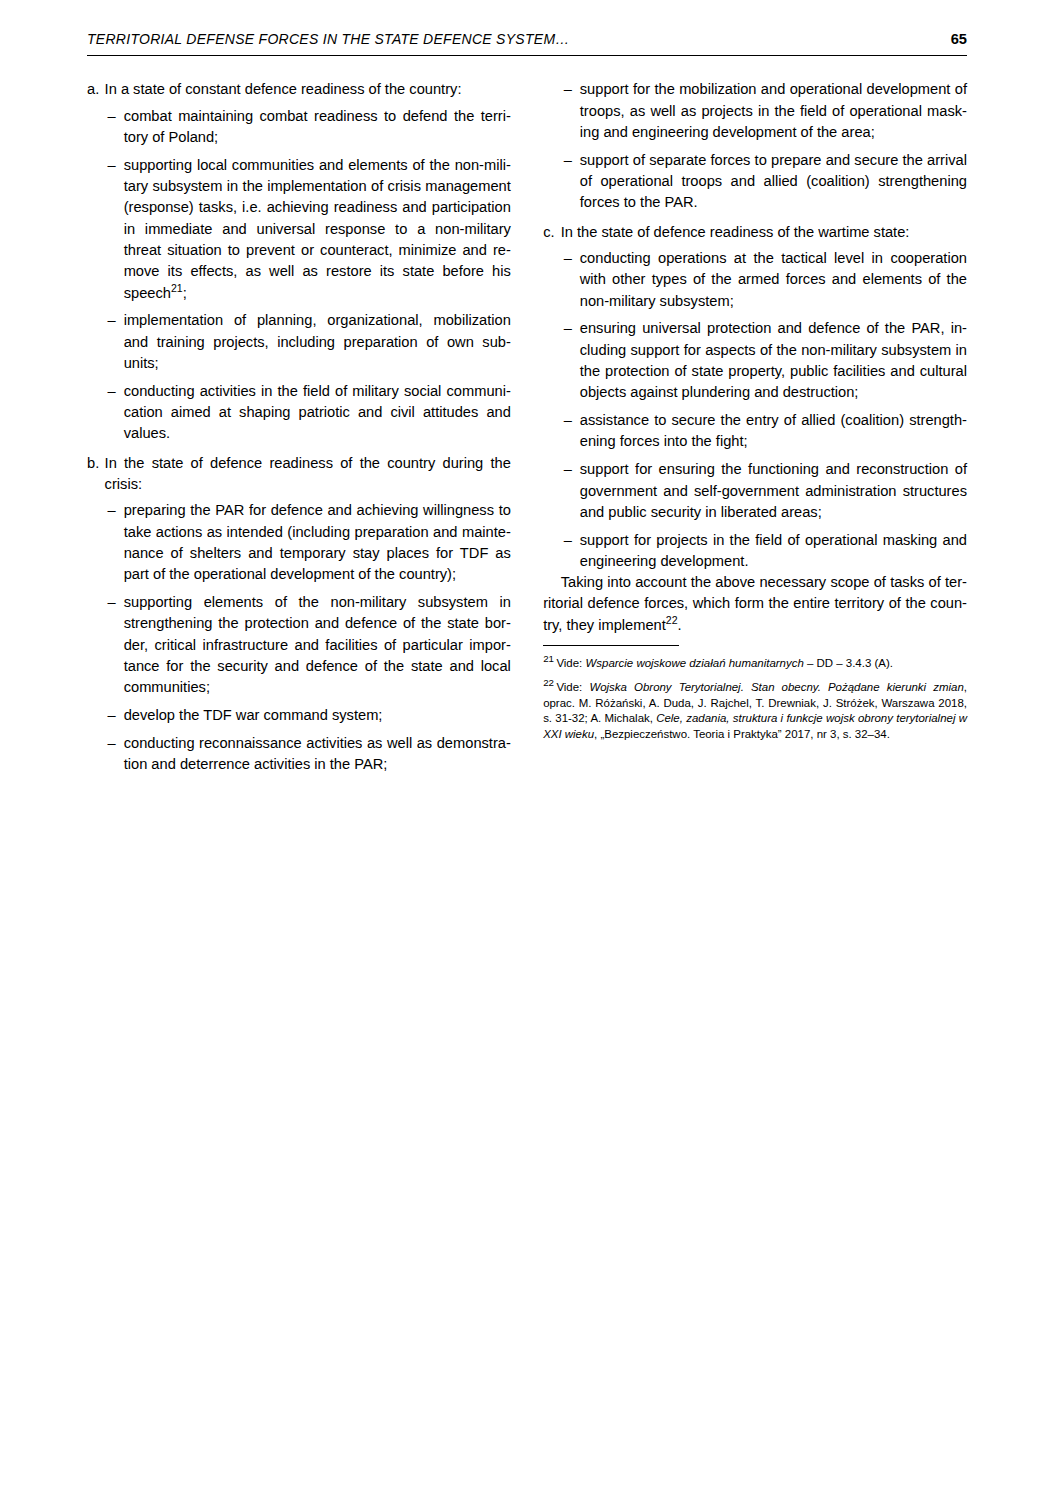TERRITORIAL DEFENSE FORCES IN THE STATE DEFENCE SYSTEM…
65
a. In a state of constant defence readiness of the country:
combat maintaining combat readiness to defend the territory of Poland;
supporting local communities and elements of the non-military subsystem in the implementation of crisis management (response) tasks, i.e. achieving readiness and participation in immediate and universal response to a non-military threat situation to prevent or counteract, minimize and remove its effects, as well as restore its state before his speech21;
implementation of planning, organizational, mobilization and training projects, including preparation of own sub-units;
conducting activities in the field of military social communication aimed at shaping patriotic and civil attitudes and values.
b. In the state of defence readiness of the country during the crisis:
preparing the PAR for defence and achieving willingness to take actions as intended (including preparation and maintenance of shelters and temporary stay places for TDF as part of the operational development of the country);
supporting elements of the non-military subsystem in strengthening the protection and defence of the state border, critical infrastructure and facilities of particular importance for the security and defence of the state and local communities;
develop the TDF war command system;
conducting reconnaissance activities as well as demonstration and deterrence activities in the PAR;
support for the mobilization and operational development of troops, as well as projects in the field of operational masking and engineering development of the area;
support of separate forces to prepare and secure the arrival of operational troops and allied (coalition) strengthening forces to the PAR.
c. In the state of defence readiness of the wartime state:
conducting operations at the tactical level in cooperation with other types of the armed forces and elements of the non-military subsystem;
ensuring universal protection and defence of the PAR, including support for aspects of the non-military subsystem in the protection of state property, public facilities and cultural objects against plundering and destruction;
assistance to secure the entry of allied (coalition) strengthening forces into the fight;
support for ensuring the functioning and reconstruction of government and self-government administration structures and public security in liberated areas;
support for projects in the field of operational masking and engineering development.
Taking into account the above necessary scope of tasks of territorial defence forces, which form the entire territory of the country, they implement22.
21 Vide: Wsparcie wojskowe działań humanitarnych – DD – 3.4.3 (A).
22 Vide: Wojska Obrony Terytorialnej. Stan obecny. Pożądane kierunki zmian, oprac. M. Różański, A. Duda, J. Rajchel, T. Drewniak, J. Stróżek, Warszawa 2018, s. 31-32; A. Michalak, Cele, zadania, struktura i funkcje wojsk obrony terytorialnej w XXI wieku, „Bezpieczeństwo. Teoria i Praktyka” 2017, nr 3, s. 32–34.